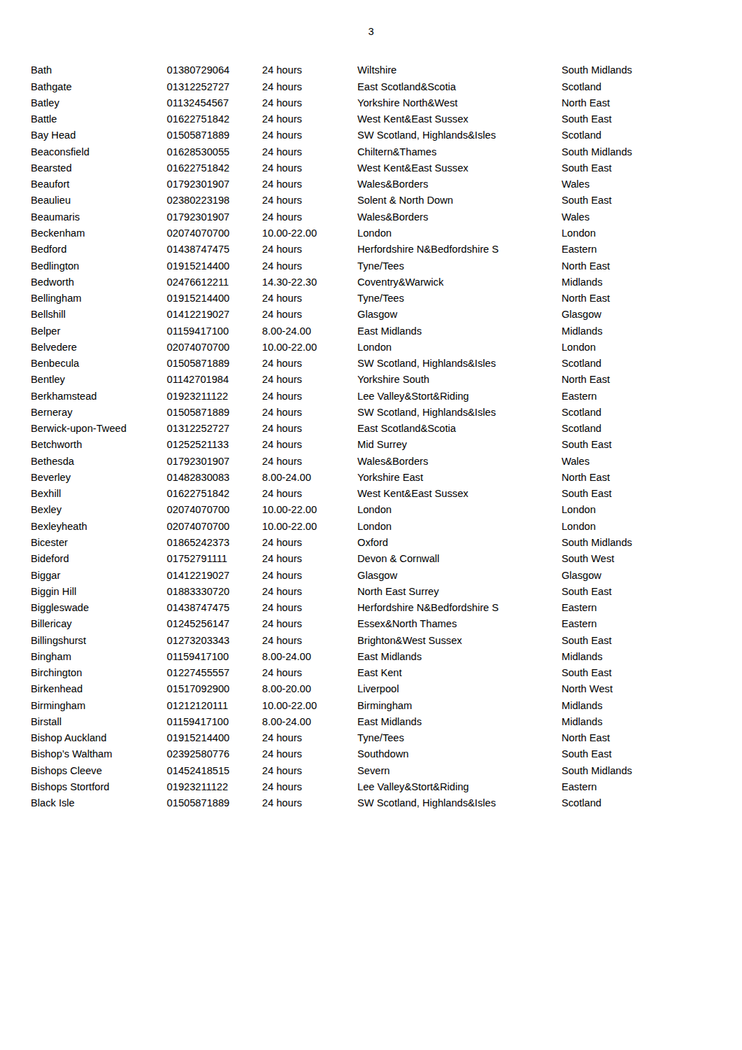3
| Bath | 01380729064 | 24 hours | Wiltshire | South Midlands |
| Bathgate | 01312252727 | 24 hours | East Scotland&Scotia | Scotland |
| Batley | 01132454567 | 24 hours | Yorkshire North&West | North East |
| Battle | 01622751842 | 24 hours | West Kent&East Sussex | South East |
| Bay Head | 01505871889 | 24 hours | SW Scotland, Highlands&Isles | Scotland |
| Beaconsfield | 01628530055 | 24 hours | Chiltern&Thames | South Midlands |
| Bearsted | 01622751842 | 24 hours | West Kent&East Sussex | South East |
| Beaufort | 01792301907 | 24 hours | Wales&Borders | Wales |
| Beaulieu | 02380223198 | 24 hours | Solent & North Down | South East |
| Beaumaris | 01792301907 | 24 hours | Wales&Borders | Wales |
| Beckenham | 02074070700 | 10.00-22.00 | London | London |
| Bedford | 01438747475 | 24 hours | Herfordshire N&Bedfordshire S | Eastern |
| Bedlington | 01915214400 | 24 hours | Tyne/Tees | North East |
| Bedworth | 02476612211 | 14.30-22.30 | Coventry&Warwick | Midlands |
| Bellingham | 01915214400 | 24 hours | Tyne/Tees | North East |
| Bellshill | 01412219027 | 24 hours | Glasgow | Glasgow |
| Belper | 01159417100 | 8.00-24.00 | East Midlands | Midlands |
| Belvedere | 02074070700 | 10.00-22.00 | London | London |
| Benbecula | 01505871889 | 24 hours | SW Scotland, Highlands&Isles | Scotland |
| Bentley | 01142701984 | 24 hours | Yorkshire South | North East |
| Berkhamstead | 01923211122 | 24 hours | Lee Valley&Stort&Riding | Eastern |
| Berneray | 01505871889 | 24 hours | SW Scotland, Highlands&Isles | Scotland |
| Berwick-upon-Tweed | 01312252727 | 24 hours | East Scotland&Scotia | Scotland |
| Betchworth | 01252521133 | 24 hours | Mid Surrey | South East |
| Bethesda | 01792301907 | 24 hours | Wales&Borders | Wales |
| Beverley | 01482830083 | 8.00-24.00 | Yorkshire East | North East |
| Bexhill | 01622751842 | 24 hours | West Kent&East Sussex | South East |
| Bexley | 02074070700 | 10.00-22.00 | London | London |
| Bexleyheath | 02074070700 | 10.00-22.00 | London | London |
| Bicester | 01865242373 | 24 hours | Oxford | South Midlands |
| Bideford | 01752791111 | 24 hours | Devon & Cornwall | South West |
| Biggar | 01412219027 | 24 hours | Glasgow | Glasgow |
| Biggin Hill | 01883330720 | 24 hours | North East Surrey | South East |
| Biggleswade | 01438747475 | 24 hours | Herfordshire N&Bedfordshire S | Eastern |
| Billericay | 01245256147 | 24 hours | Essex&North Thames | Eastern |
| Billingshurst | 01273203343 | 24 hours | Brighton&West Sussex | South East |
| Bingham | 01159417100 | 8.00-24.00 | East Midlands | Midlands |
| Birchington | 01227455557 | 24 hours | East Kent | South East |
| Birkenhead | 01517092900 | 8.00-20.00 | Liverpool | North West |
| Birmingham | 01212120111 | 10.00-22.00 | Birmingham | Midlands |
| Birstall | 01159417100 | 8.00-24.00 | East Midlands | Midlands |
| Bishop Auckland | 01915214400 | 24 hours | Tyne/Tees | North East |
| Bishop’s Waltham | 02392580776 | 24 hours | Southdown | South East |
| Bishops Cleeve | 01452418515 | 24 hours | Severn | South Midlands |
| Bishops Stortford | 01923211122 | 24 hours | Lee Valley&Stort&Riding | Eastern |
| Black Isle | 01505871889 | 24 hours | SW Scotland, Highlands&Isles | Scotland |